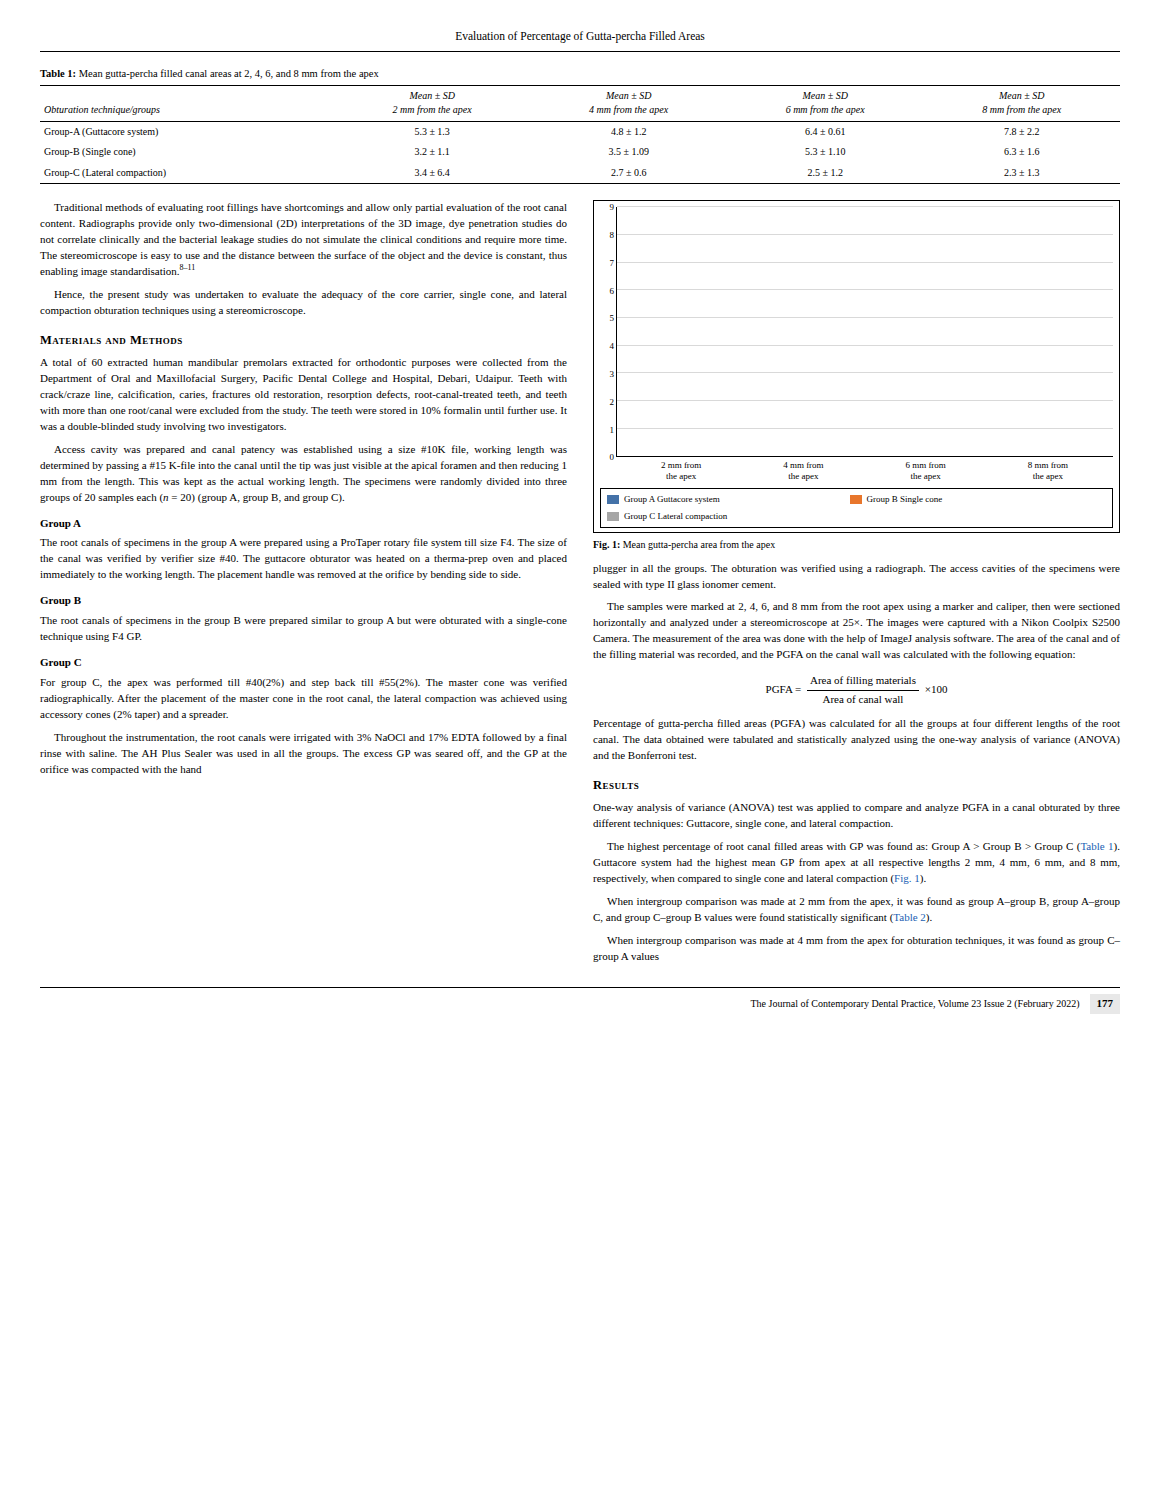Evaluation of Percentage of Gutta-percha Filled Areas
Table 1: Mean gutta-percha filled canal areas at 2, 4, 6, and 8 mm from the apex
| Obturation technique/groups | Mean ± SD 2 mm from the apex | Mean ± SD 4 mm from the apex | Mean ± SD 6 mm from the apex | Mean ± SD 8 mm from the apex |
| --- | --- | --- | --- | --- |
| Group-A (Guttacore system) | 5.3 ± 1.3 | 4.8 ± 1.2 | 6.4 ± 0.61 | 7.8 ± 2.2 |
| Group-B (Single cone) | 3.2 ± 1.1 | 3.5 ± 1.09 | 5.3 ± 1.10 | 6.3 ± 1.6 |
| Group-C (Lateral compaction) | 3.4 ± 6.4 | 2.7 ± 0.6 | 2.5 ± 1.2 | 2.3 ± 1.3 |
Traditional methods of evaluating root fillings have shortcomings and allow only partial evaluation of the root canal content. Radiographs provide only two-dimensional (2D) interpretations of the 3D image, dye penetration studies do not correlate clinically and the bacterial leakage studies do not simulate the clinical conditions and require more time. The stereomicroscope is easy to use and the distance between the surface of the object and the device is constant, thus enabling image standardisation.8–11
Hence, the present study was undertaken to evaluate the adequacy of the core carrier, single cone, and lateral compaction obturation techniques using a stereomicroscope.
Materials and Methods
A total of 60 extracted human mandibular premolars extracted for orthodontic purposes were collected from the Department of Oral and Maxillofacial Surgery, Pacific Dental College and Hospital, Debari, Udaipur. Teeth with crack/craze line, calcification, caries, fractures old restoration, resorption defects, root-canal-treated teeth, and teeth with more than one root/canal were excluded from the study. The teeth were stored in 10% formalin until further use. It was a double-blinded study involving two investigators.
Access cavity was prepared and canal patency was established using a size #10K file, working length was determined by passing a #15 K-file into the canal until the tip was just visible at the apical foramen and then reducing 1 mm from the length. This was kept as the actual working length. The specimens were randomly divided into three groups of 20 samples each (n = 20) (group A, group B, and group C).
Group A
The root canals of specimens in the group A were prepared using a ProTaper rotary file system till size F4. The size of the canal was verified by verifier size #40. The guttacore obturator was heated on a therma-prep oven and placed immediately to the working length. The placement handle was removed at the orifice by bending side to side.
Group B
The root canals of specimens in the group B were prepared similar to group A but were obturated with a single-cone technique using F4 GP.
Group C
For group C, the apex was performed till #40(2%) and step back till #55(2%). The master cone was verified radiographically. After the placement of the master cone in the root canal, the lateral compaction was achieved using accessory cones (2% taper) and a spreader.
Throughout the instrumentation, the root canals were irrigated with 3% NaOCl and 17% EDTA followed by a final rinse with saline. The AH Plus Sealer was used in all the groups. The excess GP was seared off, and the GP at the orifice was compacted with the hand
9 8 7 6 5 4 3 2 1 0
2 mm from
the apex
4 mm from
the apex
6 mm from
the apex
8 mm from
the apex
Group A Guttacore system
Group B Single cone
Group C Lateral compaction
Fig. 1: Mean gutta-percha area from the apex
plugger in all the groups. The obturation was verified using a radiograph. The access cavities of the specimens were sealed with type II glass ionomer cement.
The samples were marked at 2, 4, 6, and 8 mm from the root apex using a marker and caliper, then were sectioned horizontally and analyzed under a stereomicroscope at 25×. The images were captured with a Nikon Coolpix S2500 Camera. The measurement of the area was done with the help of ImageJ analysis software. The area of the canal and of the filling material was recorded, and the PGFA on the canal wall was calculated with the following equation:
PGFA = Area of filling materials Area of canal wall ×100
Percentage of gutta-percha filled areas (PGFA) was calculated for all the groups at four different lengths of the root canal. The data obtained were tabulated and statistically analyzed using the one-way analysis of variance (ANOVA) and the Bonferroni test.
Results
One-way analysis of variance (ANOVA) test was applied to compare and analyze PGFA in a canal obturated by three different techniques: Guttacore, single cone, and lateral compaction.
The highest percentage of root canal filled areas with GP was found as: Group A > Group B > Group C (Table 1). Guttacore system had the highest mean GP from apex at all respective lengths 2 mm, 4 mm, 6 mm, and 8 mm, respectively, when compared to single cone and lateral compaction (Fig. 1).
When intergroup comparison was made at 2 mm from the apex, it was found as group A–group B, group A–group C, and group C–group B values were found statistically significant (Table 2).
When intergroup comparison was made at 4 mm from the apex for obturation techniques, it was found as group C–group A values
The Journal of Contemporary Dental Practice, Volume 23 Issue 2 (February 2022) 177